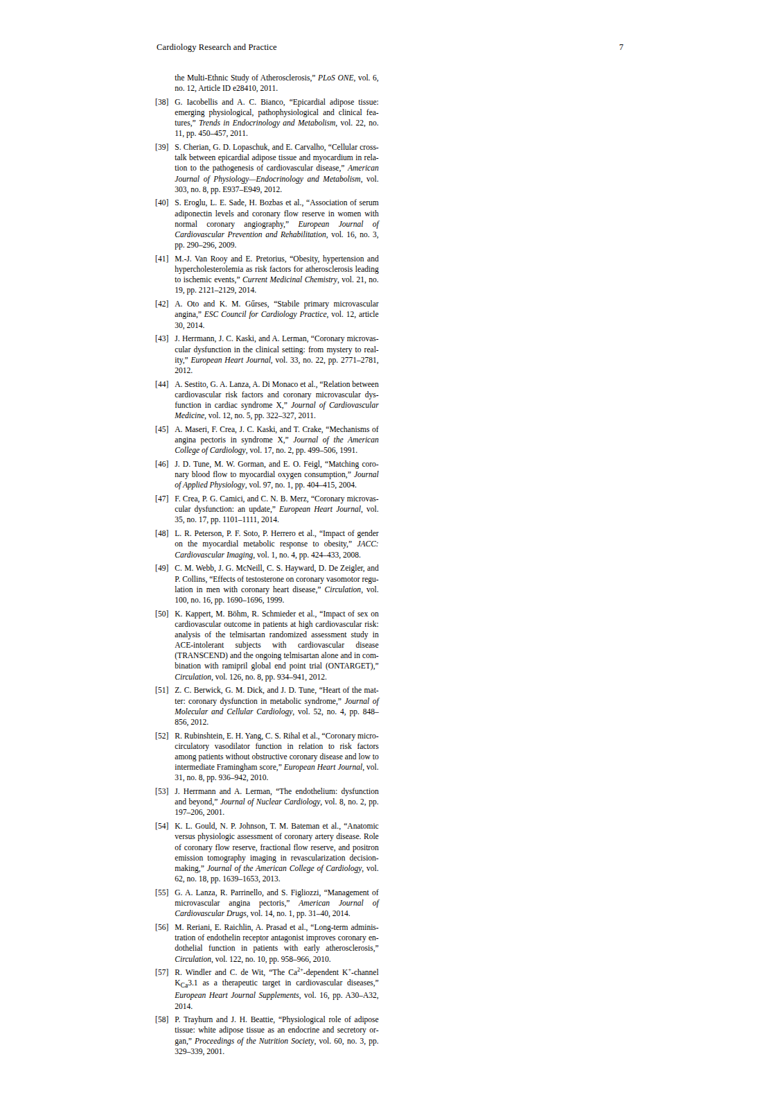Cardiology Research and Practice 7
the Multi-Ethnic Study of Atherosclerosis,” PLoS ONE, vol. 6, no. 12, Article ID e28410, 2011.
[38] G. Iacobellis and A. C. Bianco, “Epicardial adipose tissue: emerging physiological, pathophysiological and clinical features,” Trends in Endocrinology and Metabolism, vol. 22, no. 11, pp. 450–457, 2011.
[39] S. Cherian, G. D. Lopaschuk, and E. Carvalho, “Cellular cross-talk between epicardial adipose tissue and myocardium in relation to the pathogenesis of cardiovascular disease,” American Journal of Physiology—Endocrinology and Metabolism, vol. 303, no. 8, pp. E937–E949, 2012.
[40] S. Eroglu, L. E. Sade, H. Bozbas et al., “Association of serum adiponectin levels and coronary flow reserve in women with normal coronary angiography,” European Journal of Cardiovascular Prevention and Rehabilitation, vol. 16, no. 3, pp. 290–296, 2009.
[41] M.-J. Van Rooy and E. Pretorius, “Obesity, hypertension and hypercholesterolemia as risk factors for atherosclerosis leading to ischemic events,” Current Medicinal Chemistry, vol. 21, no. 19, pp. 2121–2129, 2014.
[42] A. Oto and K. M. Gűrses, “Stabile primary microvascular angina,” ESC Council for Cardiology Practice, vol. 12, article 30, 2014.
[43] J. Herrmann, J. C. Kaski, and A. Lerman, “Coronary microvascular dysfunction in the clinical setting: from mystery to reality,” European Heart Journal, vol. 33, no. 22, pp. 2771–2781, 2012.
[44] A. Sestito, G. A. Lanza, A. Di Monaco et al., “Relation between cardiovascular risk factors and coronary microvascular dysfunction in cardiac syndrome X,” Journal of Cardiovascular Medicine, vol. 12, no. 5, pp. 322–327, 2011.
[45] A. Maseri, F. Crea, J. C. Kaski, and T. Crake, “Mechanisms of angina pectoris in syndrome X,” Journal of the American College of Cardiology, vol. 17, no. 2, pp. 499–506, 1991.
[46] J. D. Tune, M. W. Gorman, and E. O. Feigl, “Matching coronary blood flow to myocardial oxygen consumption,” Journal of Applied Physiology, vol. 97, no. 1, pp. 404–415, 2004.
[47] F. Crea, P. G. Camici, and C. N. B. Merz, “Coronary microvascular dysfunction: an update,” European Heart Journal, vol. 35, no. 17, pp. 1101–1111, 2014.
[48] L. R. Peterson, P. F. Soto, P. Herrero et al., “Impact of gender on the myocardial metabolic response to obesity,” JACC: Cardiovascular Imaging, vol. 1, no. 4, pp. 424–433, 2008.
[49] C. M. Webb, J. G. McNeill, C. S. Hayward, D. De Zeigler, and P. Collins, “Effects of testosterone on coronary vasomotor regulation in men with coronary heart disease,” Circulation, vol. 100, no. 16, pp. 1690–1696, 1999.
[50] K. Kappert, M. Böhm, R. Schmieder et al., “Impact of sex on cardiovascular outcome in patients at high cardiovascular risk: analysis of the telmisartan randomized assessment study in ACE-intolerant subjects with cardiovascular disease (TRANSCEND) and the ongoing telmisartan alone and in combination with ramipril global end point trial (ONTARGET),” Circulation, vol. 126, no. 8, pp. 934–941, 2012.
[51] Z. C. Berwick, G. M. Dick, and J. D. Tune, “Heart of the matter: coronary dysfunction in metabolic syndrome,” Journal of Molecular and Cellular Cardiology, vol. 52, no. 4, pp. 848–856, 2012.
[52] R. Rubinshtein, E. H. Yang, C. S. Rihal et al., “Coronary microcirculatory vasodilator function in relation to risk factors among patients without obstructive coronary disease and low to intermediate Framingham score,” European Heart Journal, vol. 31, no. 8, pp. 936–942, 2010.
[53] J. Herrmann and A. Lerman, “The endothelium: dysfunction and beyond,” Journal of Nuclear Cardiology, vol. 8, no. 2, pp. 197–206, 2001.
[54] K. L. Gould, N. P. Johnson, T. M. Bateman et al., “Anatomic versus physiologic assessment of coronary artery disease. Role of coronary flow reserve, fractional flow reserve, and positron emission tomography imaging in revascularization decision-making,” Journal of the American College of Cardiology, vol. 62, no. 18, pp. 1639–1653, 2013.
[55] G. A. Lanza, R. Parrinello, and S. Figliozzi, “Management of microvascular angina pectoris,” American Journal of Cardiovascular Drugs, vol. 14, no. 1, pp. 31–40, 2014.
[56] M. Reriani, E. Raichlin, A. Prasad et al., “Long-term administration of endothelin receptor antagonist improves coronary endothelial function in patients with early atherosclerosis,” Circulation, vol. 122, no. 10, pp. 958–966, 2010.
[57] R. Windler and C. de Wit, “The Ca2+-dependent K+-channel KCa3.1 as a therapeutic target in cardiovascular diseases,” European Heart Journal Supplements, vol. 16, pp. A30–A32, 2014.
[58] P. Trayhurn and J. H. Beattie, “Physiological role of adipose tissue: white adipose tissue as an endocrine and secretory organ,” Proceedings of the Nutrition Society, vol. 60, no. 3, pp. 329–339, 2001.